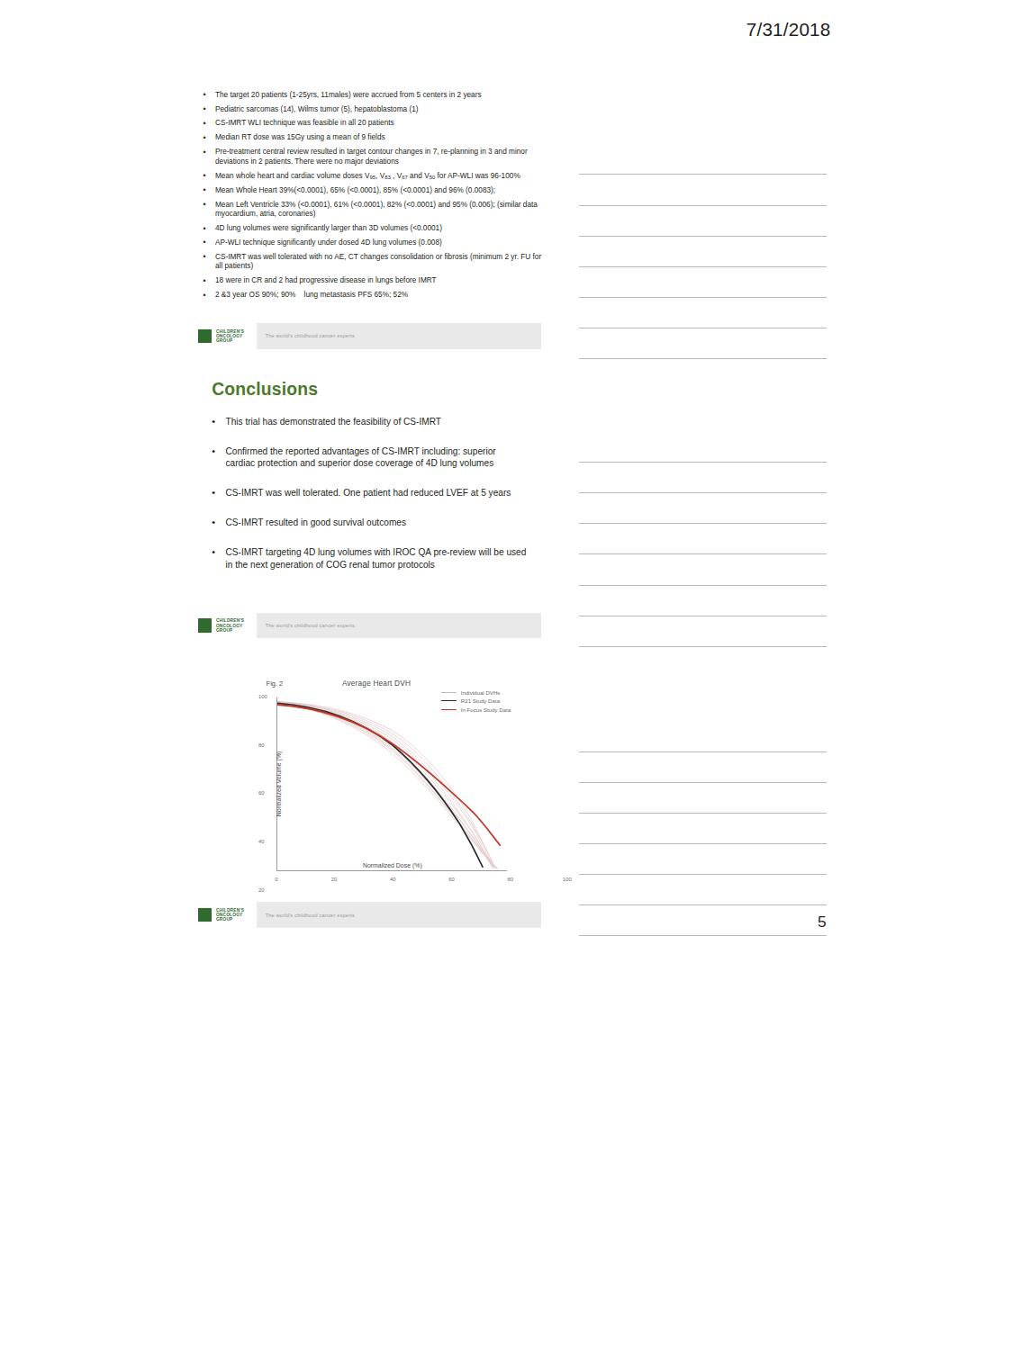7/31/2018
The target 20 patients (1-25yrs, 11males) were accrued from 5 centers in 2 years
Pediatric sarcomas (14), Wilms tumor (5), hepatoblastoma (1)
CS-IMRT WLI technique was feasible in all 20 patients
Median RT dose was 15Gy using a mean of 9 fields
Pre-treatment central review resulted in target contour changes in 7, re-planning in 3 and minor deviations in 2 patients. There were no major deviations
Mean whole heart and cardiac volume doses V95, V83 , V67 and V50 for AP-WLI was 96-100%
Mean Whole Heart 39%(<0.0001), 65% (<0.0001), 85% (<0.0001) and 96% (0.0083);
Mean Left Ventricle 33% (<0.0001), 61% (<0.0001), 82% (<0.0001) and 95% (0.006); (similar data myocardium, atria, coronaries)
4D lung volumes were significantly larger than 3D volumes (<0.0001)
AP-WLI technique significantly under dosed 4D lung volumes (0.008)
CS-IMRT was well tolerated with no AE, CT changes consolidation or fibrosis (minimum 2 yr. FU for all patients)
18 were in CR and 2 had progressive disease in lungs before IMRT
2 &3 year OS 90%; 90% lung metastasis PFS 65%; 52%
CHILDREN'S
ONCOLOGY
GROUP
The world's childhood cancer experts
Conclusions
This trial has demonstrated the feasibility of CS-IMRT
Confirmed the reported advantages of CS-IMRT including: superior cardiac protection and superior dose coverage of 4D lung volumes
CS-IMRT was well tolerated. One patient had reduced LVEF at 5 years
CS-IMRT resulted in good survival outcomes
CS-IMRT targeting 4D lung volumes with IROC QA pre-review will be used in the next generation of COG renal tumor protocols
CHILDREN'S
ONCOLOGY
GROUP
The world's childhood cancer experts
Fig. 2
Average Heart DVH
Individual DVHs
R21 Study Data
In Focus Study Data
Normalized Volume (%)
Normalized Dose (%)
100
80
60
40
20
0
20
40
60
80
100
CHILDREN'S
ONCOLOGY
GROUP
The world's childhood cancer experts
5